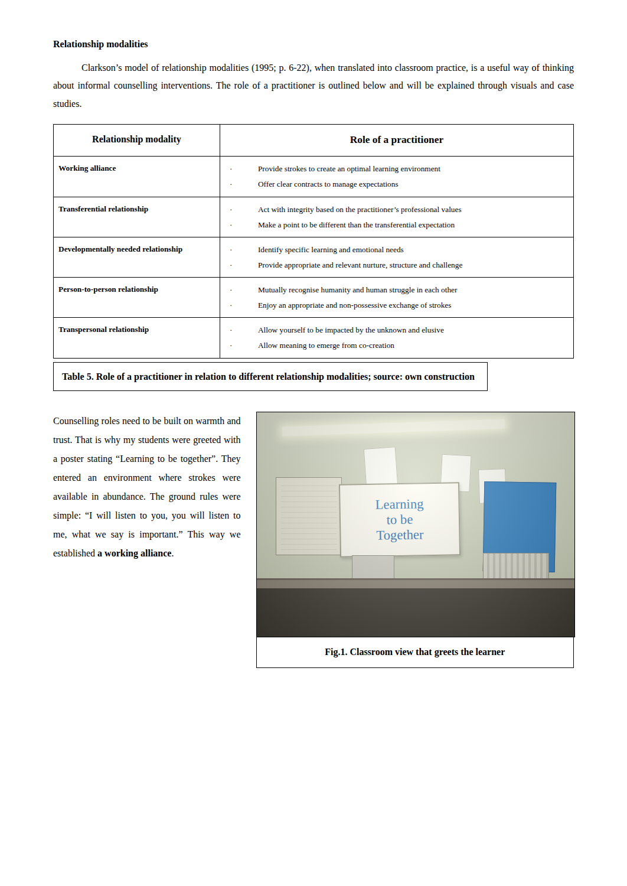Relationship modalities
Clarkson’s model of relationship modalities (1995; p. 6-22), when translated into classroom practice, is a useful way of thinking about informal counselling interventions. The role of a practitioner is outlined below and will be explained through visuals and case studies.
| Relationship modality | Role of a practitioner |
| --- | --- |
| Working alliance | Provide strokes to create an optimal learning environment Offer clear contracts to manage expectations |
| Transferential relationship | Act with integrity based on the practitioner’s professional values Make a point to be different than the transferential expectation |
| Developmentally needed relationship | Identify specific learning and emotional needs Provide appropriate and relevant nurture, structure and challenge |
| Person-to-person relationship | Mutually recognise humanity and human struggle in each other Enjoy an appropriate and non-possessive exchange of strokes |
| Transpersonal relationship | Allow yourself to be impacted by the unknown and elusive Allow meaning to emerge from co-creation |
Table 5. Role of a practitioner in relation to different relationship modalities; source: own construction
Counselling roles need to be built on warmth and trust. That is why my students were greeted with a poster stating “Learning to be together”. They entered an environment where strokes were available in abundance. The ground rules were simple: “I will listen to you, you will listen to me, what we say is important.” This way we established a working alliance.
Learning
to be
Together
Fig.1. Classroom view that greets the learner